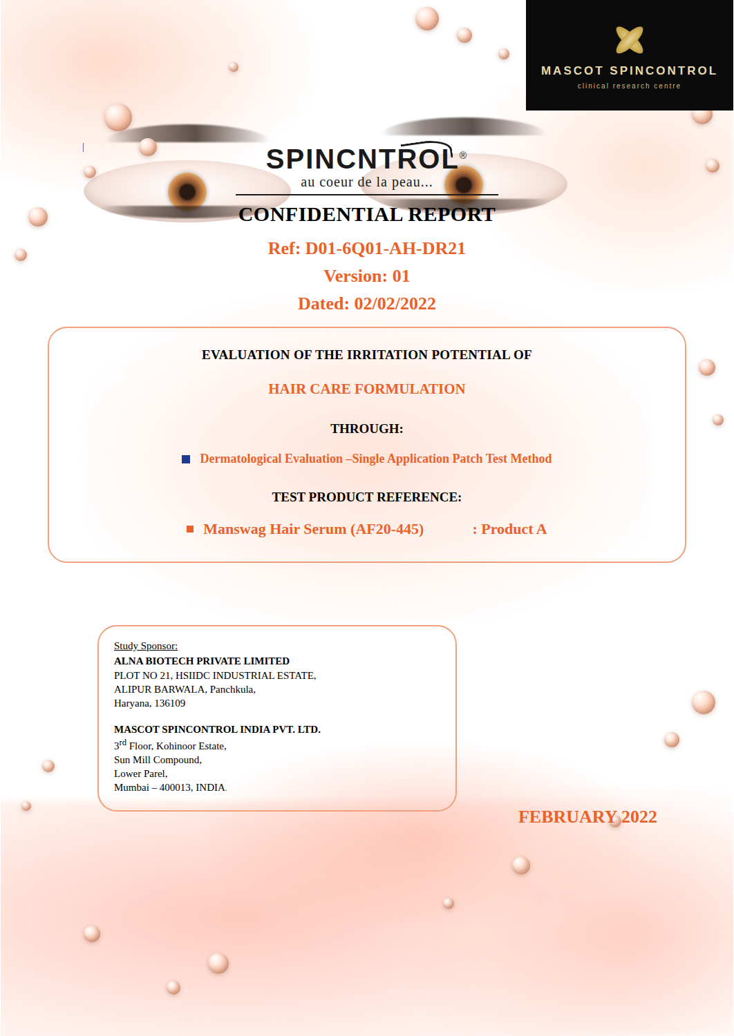MASCOT SPINCONTROL
clinical research centre
|
SPINC NTROL®
au coeur de la peau...
CONFIDENTIAL REPORT
Ref: D01-6Q01-AH-DR21
Version: 01
Dated: 02/02/2022
EVALUATION OF THE IRRITATION POTENTIAL OF
HAIR CARE FORMULATION
THROUGH:
Dermatological Evaluation –Single Application Patch Test Method
TEST PRODUCT REFERENCE:
Manswag Hair Serum (AF20-445) : Product A
Study Sponsor:
ALNA BIOTECH PRIVATE LIMITED
PLOT NO 21, HSIIDC INDUSTRIAL ESTATE,
ALIPUR BARWALA, Panchkula,
Haryana, 136109
MASCOT SPINCONTROL INDIA PVT. LTD.
3rd Floor, Kohinoor Estate,
Sun Mill Compound,
Lower Parel,
Mumbai – 400013, INDIA.
FEBRUARY 2022